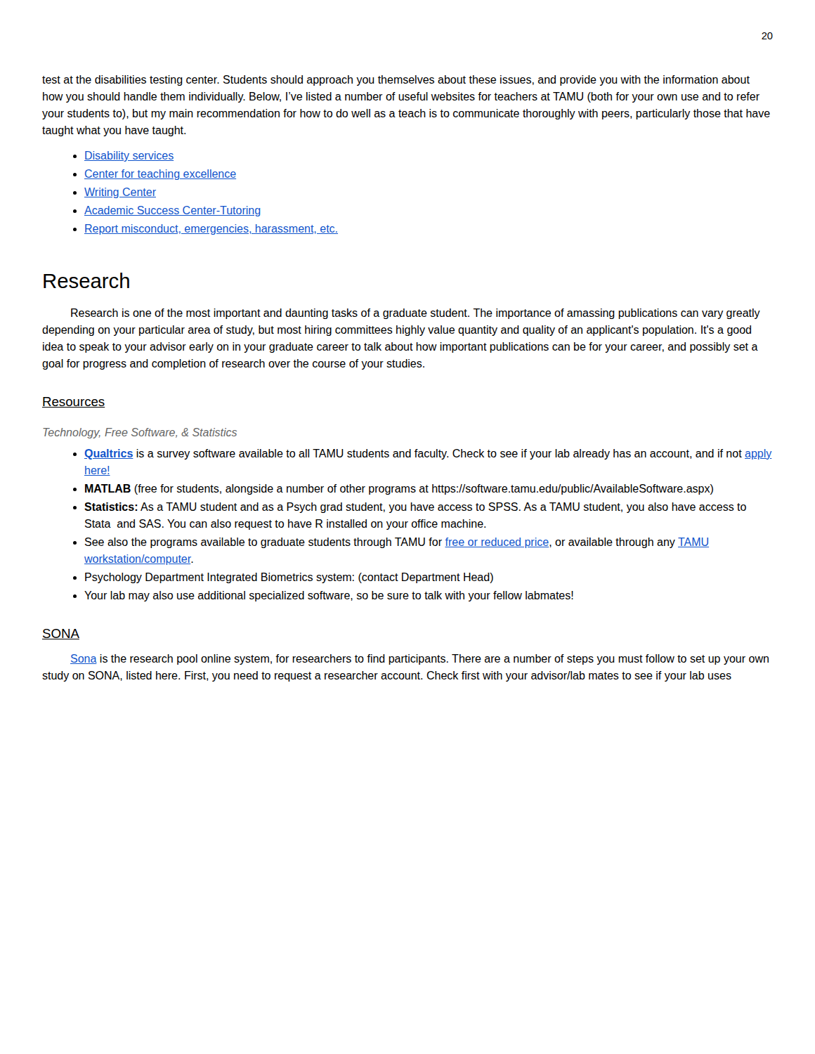20
test at the disabilities testing center. Students should approach you themselves about these issues, and provide you with the information about how you should handle them individually. Below, I’ve listed a number of useful websites for teachers at TAMU (both for your own use and to refer your students to), but my main recommendation for how to do well as a teach is to communicate thoroughly with peers, particularly those that have taught what you have taught.
Disability services
Center for teaching excellence
Writing Center
Academic Success Center-Tutoring
Report misconduct, emergencies, harassment, etc.
Research
Research is one of the most important and daunting tasks of a graduate student. The importance of amassing publications can vary greatly depending on your particular area of study, but most hiring committees highly value quantity and quality of an applicant's population. It's a good idea to speak to your advisor early on in your graduate career to talk about how important publications can be for your career, and possibly set a goal for progress and completion of research over the course of your studies.
Resources
Technology, Free Software, & Statistics
Qualtrics is a survey software available to all TAMU students and faculty. Check to see if your lab already has an account, and if not apply here!
MATLAB (free for students, alongside a number of other programs at https://software.tamu.edu/public/AvailableSoftware.aspx)
Statistics: As a TAMU student and as a Psych grad student, you have access to SPSS. As a TAMU student, you also have access to Stata and SAS. You can also request to have R installed on your office machine.
See also the programs available to graduate students through TAMU for free or reduced price, or available through any TAMU workstation/computer.
Psychology Department Integrated Biometrics system: (contact Department Head)
Your lab may also use additional specialized software, so be sure to talk with your fellow labmates!
SONA
Sona is the research pool online system, for researchers to find participants. There are a number of steps you must follow to set up your own study on SONA, listed here. First, you need to request a researcher account. Check first with your advisor/lab mates to see if your lab uses